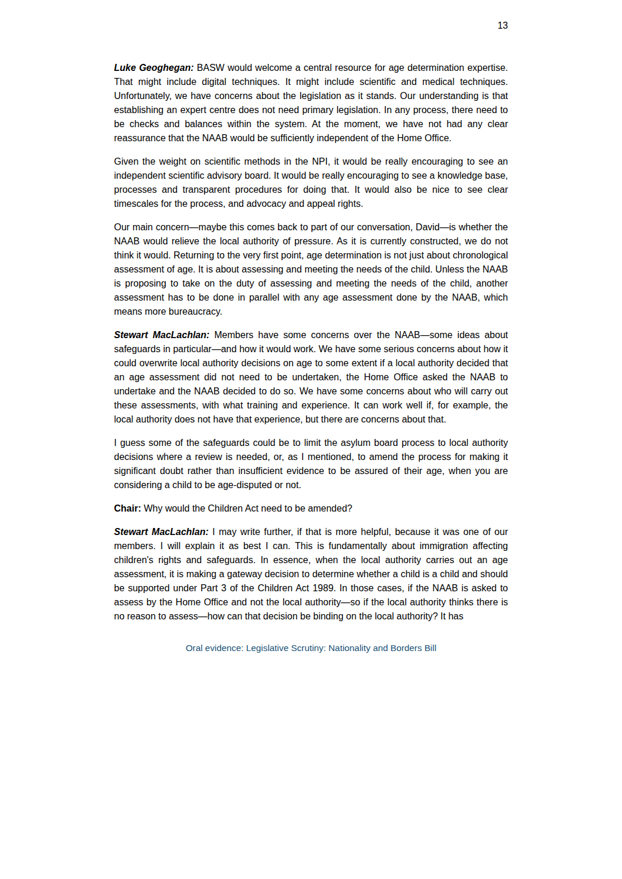13
Luke Geoghegan: BASW would welcome a central resource for age determination expertise. That might include digital techniques. It might include scientific and medical techniques. Unfortunately, we have concerns about the legislation as it stands. Our understanding is that establishing an expert centre does not need primary legislation. In any process, there need to be checks and balances within the system. At the moment, we have not had any clear reassurance that the NAAB would be sufficiently independent of the Home Office.
Given the weight on scientific methods in the NPI, it would be really encouraging to see an independent scientific advisory board. It would be really encouraging to see a knowledge base, processes and transparent procedures for doing that. It would also be nice to see clear timescales for the process, and advocacy and appeal rights.
Our main concern—maybe this comes back to part of our conversation, David—is whether the NAAB would relieve the local authority of pressure. As it is currently constructed, we do not think it would. Returning to the very first point, age determination is not just about chronological assessment of age. It is about assessing and meeting the needs of the child. Unless the NAAB is proposing to take on the duty of assessing and meeting the needs of the child, another assessment has to be done in parallel with any age assessment done by the NAAB, which means more bureaucracy.
Stewart MacLachlan: Members have some concerns over the NAAB—some ideas about safeguards in particular—and how it would work. We have some serious concerns about how it could overwrite local authority decisions on age to some extent if a local authority decided that an age assessment did not need to be undertaken, the Home Office asked the NAAB to undertake and the NAAB decided to do so. We have some concerns about who will carry out these assessments, with what training and experience. It can work well if, for example, the local authority does not have that experience, but there are concerns about that.
I guess some of the safeguards could be to limit the asylum board process to local authority decisions where a review is needed, or, as I mentioned, to amend the process for making it significant doubt rather than insufficient evidence to be assured of their age, when you are considering a child to be age-disputed or not.
Chair: Why would the Children Act need to be amended?
Stewart MacLachlan: I may write further, if that is more helpful, because it was one of our members. I will explain it as best I can. This is fundamentally about immigration affecting children's rights and safeguards. In essence, when the local authority carries out an age assessment, it is making a gateway decision to determine whether a child is a child and should be supported under Part 3 of the Children Act 1989. In those cases, if the NAAB is asked to assess by the Home Office and not the local authority—so if the local authority thinks there is no reason to assess—how can that decision be binding on the local authority? It has
Oral evidence: Legislative Scrutiny: Nationality and Borders Bill